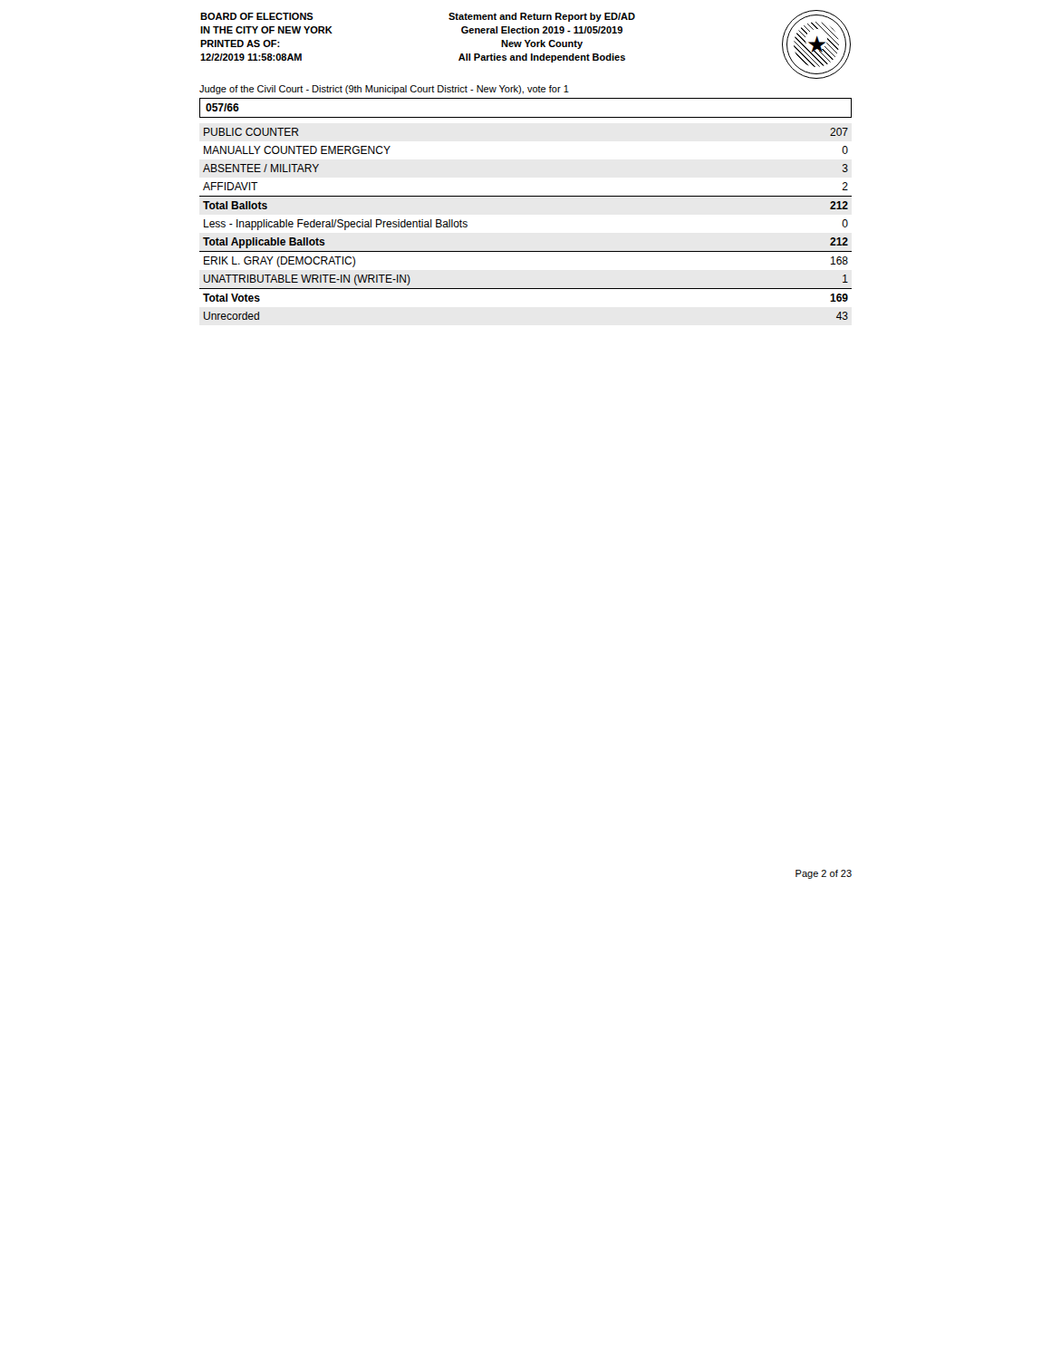| BOARD OF ELECTIONS IN THE CITY OF NEW YORK PRINTED AS OF: 12/2/2019 11:58:08AM | Statement and Return Report by ED/AD General Election 2019 - 11/05/2019 New York County All Parties and Independent Bodies | ★ |
Judge of the Civil Court - District (9th Municipal Court District - New York), vote for 1
057/66
| PUBLIC COUNTER | 207 |
| MANUALLY COUNTED EMERGENCY | 0 |
| ABSENTEE / MILITARY | 3 |
| AFFIDAVIT | 2 |
| Total Ballots | 212 |
| Less - Inapplicable Federal/Special Presidential Ballots | 0 |
| Total Applicable Ballots | 212 |
| ERIK L. GRAY (DEMOCRATIC) | 168 |
| UNATTRIBUTABLE WRITE-IN (WRITE-IN) | 1 |
| Total Votes | 169 |
| Unrecorded | 43 |
Page 2 of 23